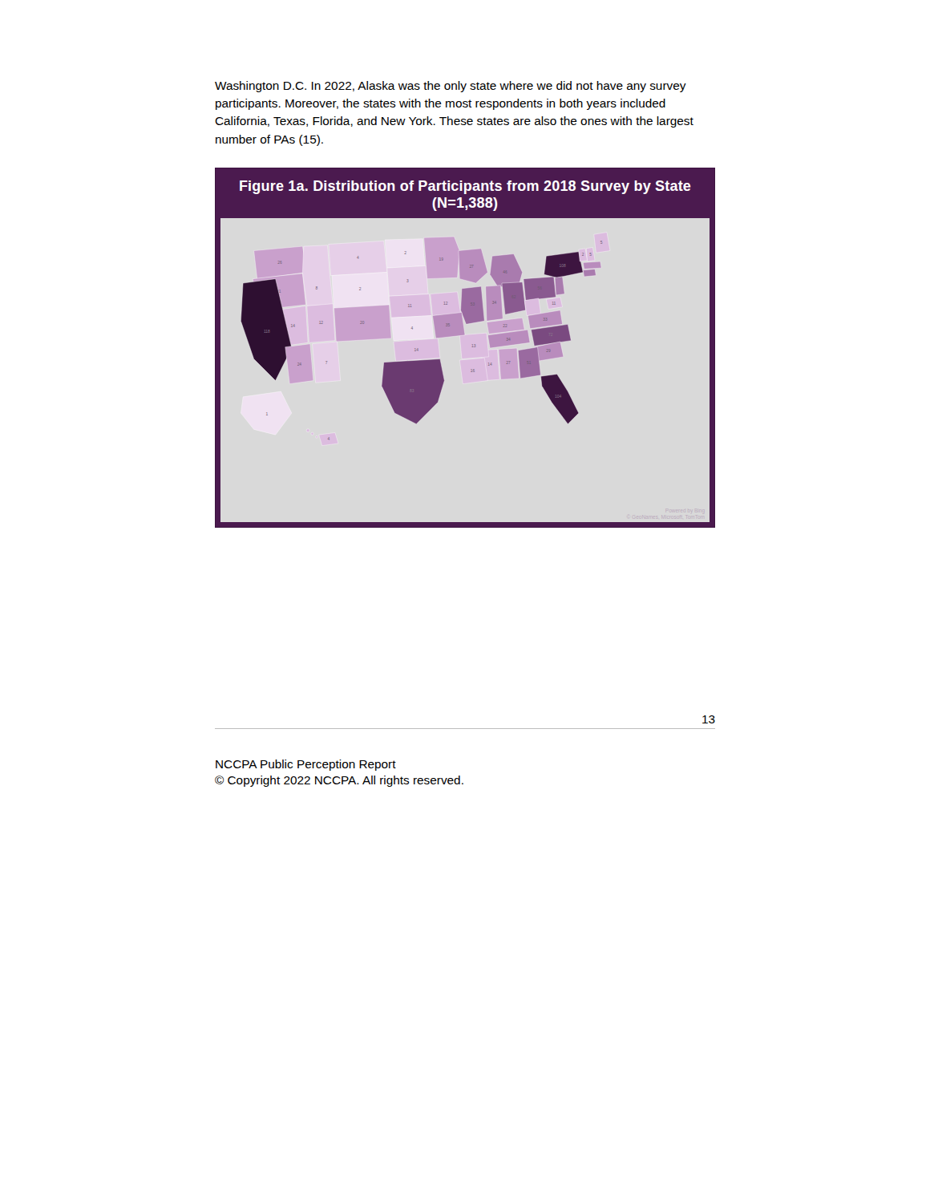Washington D.C. In 2022, Alaska was the only state where we did not have any survey participants. Moreover, the states with the most respondents in both years included California, Texas, Florida, and New York. These states are also the ones with the largest number of PAs (15).
Figure 1a. Distribution of Participants from 2018 Survey by State (N=1,388)
26 21 8 4 2 3 19 27 46 2 11 12 53 34 62 56 108 2 5 5 11 33 22 34 72 29 51 27 14 13 35 4 14 16 83 104 20 12 14 118 24 7 1 4
Powered by Bing
© GeoNames, Microsoft, TomTom
13
NCCPA Public Perception Report
© Copyright 2022 NCCPA. All rights reserved.